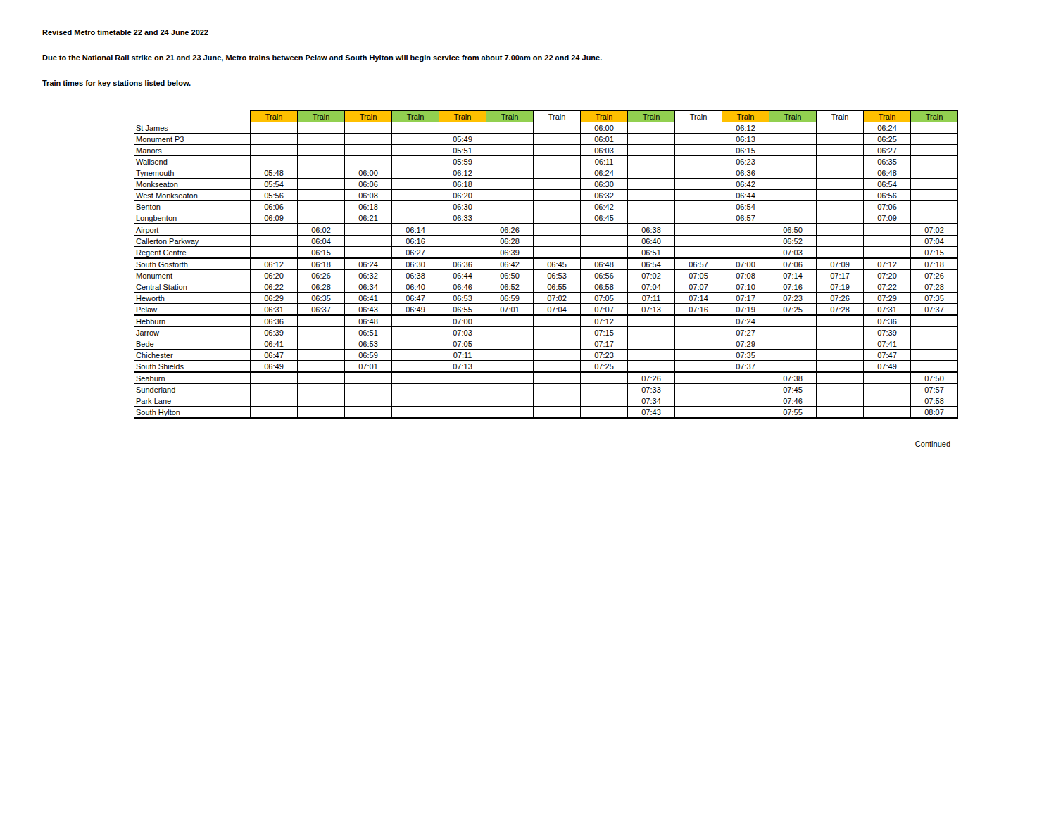Revised Metro timetable 22 and 24 June 2022
Due to the National Rail strike on 21 and 23 June, Metro trains between Pelaw and South Hylton will begin service from about 7.00am on 22 and 24 June.
Train times for key stations listed below.
| | Train | Train | Train | Train | Train | Train | Train | Train | Train | Train | Train | Train | Train | Train | Train |
| --- | --- | --- | --- | --- | --- | --- | --- | --- | --- | --- | --- | --- | --- | --- | --- |
| St James | | | | | | | | 06:00 | | | 06:12 | | | 06:24 | |
| Monument P3 | | | | | 05:49 | | | 06:01 | | | 06:13 | | | 06:25 | |
| Manors | | | | | 05:51 | | | 06:03 | | | 06:15 | | | 06:27 | |
| Wallsend | | | | | 05:59 | | | 06:11 | | | 06:23 | | | 06:35 | |
| Tynemouth | 05:48 | | 06:00 | | 06:12 | | | 06:24 | | | 06:36 | | | 06:48 | |
| Monkseaton | 05:54 | | 06:06 | | 06:18 | | | 06:30 | | | 06:42 | | | 06:54 | |
| West Monkseaton | 05:56 | | 06:08 | | 06:20 | | | 06:32 | | | 06:44 | | | 06:56 | |
| Benton | 06:06 | | 06:18 | | 06:30 | | | 06:42 | | | 06:54 | | | 07:06 | |
| Longbenton | 06:09 | | 06:21 | | 06:33 | | | 06:45 | | | 06:57 | | | 07:09 | |
| Airport | | 06:02 | | 06:14 | | 06:26 | | | 06:38 | | | 06:50 | | | 07:02 |
| Callerton Parkway | | 06:04 | | 06:16 | | 06:28 | | | 06:40 | | | 06:52 | | | 07:04 |
| Regent Centre | | 06:15 | | 06:27 | | 06:39 | | | 06:51 | | | 07:03 | | | 07:15 |
| South Gosforth | 06:12 | 06:18 | 06:24 | 06:30 | 06:36 | 06:42 | 06:45 | 06:48 | 06:54 | 06:57 | 07:00 | 07:06 | 07:09 | 07:12 | 07:18 |
| Monument | 06:20 | 06:26 | 06:32 | 06:38 | 06:44 | 06:50 | 06:53 | 06:56 | 07:02 | 07:05 | 07:08 | 07:14 | 07:17 | 07:20 | 07:26 |
| Central Station | 06:22 | 06:28 | 06:34 | 06:40 | 06:46 | 06:52 | 06:55 | 06:58 | 07:04 | 07:07 | 07:10 | 07:16 | 07:19 | 07:22 | 07:28 |
| Heworth | 06:29 | 06:35 | 06:41 | 06:47 | 06:53 | 06:59 | 07:02 | 07:05 | 07:11 | 07:14 | 07:17 | 07:23 | 07:26 | 07:29 | 07:35 |
| Pelaw | 06:31 | 06:37 | 06:43 | 06:49 | 06:55 | 07:01 | 07:04 | 07:07 | 07:13 | 07:16 | 07:19 | 07:25 | 07:28 | 07:31 | 07:37 |
| Hebburn | 06:36 | | 06:48 | | 07:00 | | | 07:12 | | | 07:24 | | | 07:36 | |
| Jarrow | 06:39 | | 06:51 | | 07:03 | | | 07:15 | | | 07:27 | | | 07:39 | |
| Bede | 06:41 | | 06:53 | | 07:05 | | | 07:17 | | | 07:29 | | | 07:41 | |
| Chichester | 06:47 | | 06:59 | | 07:11 | | | 07:23 | | | 07:35 | | | 07:47 | |
| South Shields | 06:49 | | 07:01 | | 07:13 | | | 07:25 | | | 07:37 | | | 07:49 | |
| Seaburn | | | | | | | | | 07:26 | | | 07:38 | | | 07:50 |
| Sunderland | | | | | | | | | 07:33 | | | 07:45 | | | 07:57 |
| Park Lane | | | | | | | | | 07:34 | | | 07:46 | | | 07:58 |
| South Hylton | | | | | | | | | 07:43 | | | 07:55 | | | 08:07 |
Continued